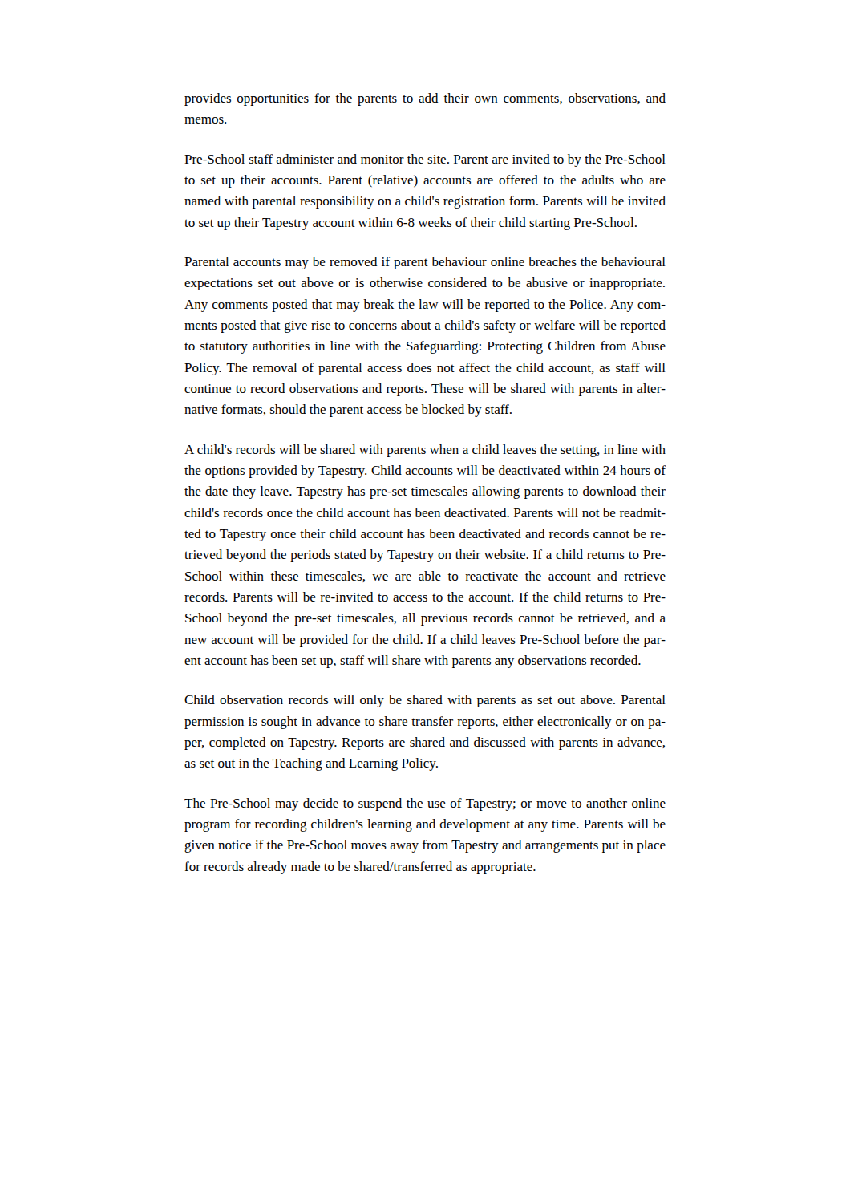provides opportunities for the parents to add their own comments, observations, and memos.
Pre-School staff administer and monitor the site. Parent are invited to by the Pre-School to set up their accounts. Parent (relative) accounts are offered to the adults who are named with parental responsibility on a child's registration form. Parents will be invited to set up their Tapestry account within 6-8 weeks of their child starting Pre-School.
Parental accounts may be removed if parent behaviour online breaches the behavioural expectations set out above or is otherwise considered to be abusive or inappropriate. Any comments posted that may break the law will be reported to the Police. Any comments posted that give rise to concerns about a child's safety or welfare will be reported to statutory authorities in line with the Safeguarding: Protecting Children from Abuse Policy. The removal of parental access does not affect the child account, as staff will continue to record observations and reports. These will be shared with parents in alternative formats, should the parent access be blocked by staff.
A child's records will be shared with parents when a child leaves the setting, in line with the options provided by Tapestry. Child accounts will be deactivated within 24 hours of the date they leave. Tapestry has pre-set timescales allowing parents to download their child's records once the child account has been deactivated. Parents will not be readmitted to Tapestry once their child account has been deactivated and records cannot be retrieved beyond the periods stated by Tapestry on their website. If a child returns to Pre-School within these timescales, we are able to reactivate the account and retrieve records. Parents will be re-invited to access to the account. If the child returns to Pre-School beyond the pre-set timescales, all previous records cannot be retrieved, and a new account will be provided for the child. If a child leaves Pre-School before the parent account has been set up, staff will share with parents any observations recorded.
Child observation records will only be shared with parents as set out above. Parental permission is sought in advance to share transfer reports, either electronically or on paper, completed on Tapestry. Reports are shared and discussed with parents in advance, as set out in the Teaching and Learning Policy.
The Pre-School may decide to suspend the use of Tapestry; or move to another online program for recording children's learning and development at any time. Parents will be given notice if the Pre-School moves away from Tapestry and arrangements put in place for records already made to be shared/transferred as appropriate.